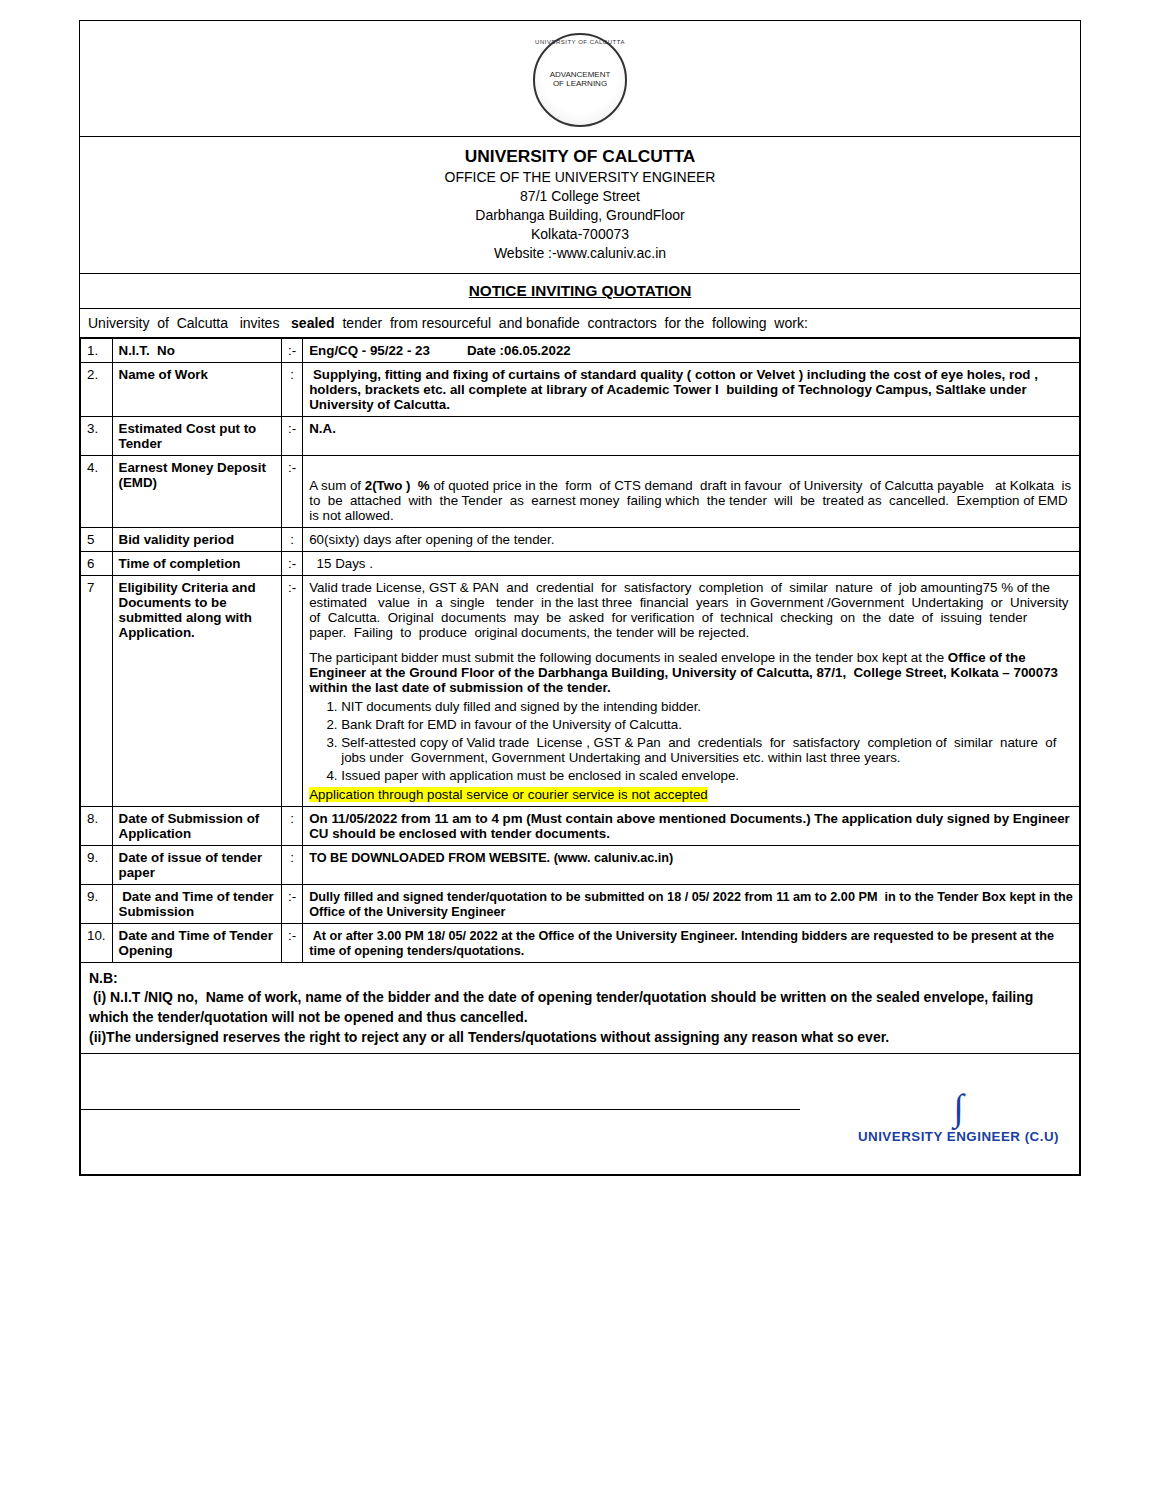UNIVERSITY OF CALCUTTA
ADVANCEMENT OF LEARNING
UNIVERSITY OF CALCUTTA
OFFICE OF THE UNIVERSITY ENGINEER
87/1 College Street
Darbhanga Building, GroundFloor
Kolkata-700073
Website :-www.caluniv.ac.in
NOTICE INVITING QUOTATION
University of Calcutta invites sealed tender from resourceful and bonafide contractors for the following work:
| 1. | N.I.T. No | :- | Eng/CQ - 95/22 - 23 Date :06.05.2022 |
| 2. | Name of Work | : | Supplying, fitting and fixing of curtains of standard quality ( cotton or Velvet ) including the cost of eye holes, rod , holders, brackets etc. all complete at library of Academic Tower I building of Technology Campus, Saltlake under University of Calcutta. |
| 3. | Estimated Cost put to Tender | :- | N.A. |
| 4. | Earnest Money Deposit (EMD) | :- | A sum of 2(Two ) % of quoted price in the form of CTS demand draft in favour of University of Calcutta payable at Kolkata is to be attached with the Tender as earnest money failing which the tender will be treated as cancelled. Exemption of EMD is not allowed. |
| 5 | Bid validity period | : | 60(sixty) days after opening of the tender. |
| 6 | Time of completion | :- | 15 Days . |
| 7 | Eligibility Criteria and Documents to be submitted along with Application. | :- | Valid trade License, GST & PAN and credential for satisfactory completion of similar nature of job amounting75 % of the estimated value in a single tender in the last three financial years in Government /Government Undertaking or University of Calcutta. Original documents may be asked for verification of technical checking on the date of issuing tender paper. Failing to produce original documents, the tender will be rejected. The participant bidder must submit the following documents in sealed envelope in the tender box kept at the Office of the Engineer at the Ground Floor of the Darbhanga Building, University of Calcutta, 87/1, College Street, Kolkata – 700073 within the last date of submission of the tender. NIT documents duly filled and signed by the intending bidder. Bank Draft for EMD in favour of the University of Calcutta. Self-attested copy of Valid trade License , GST & Pan and credentials for satisfactory completion of similar nature of jobs under Government, Government Undertaking and Universities etc. within last three years. Issued paper with application must be enclosed in scaled envelope. Application through postal service or courier service is not accepted |
| 8. | Date of Submission of Application | : | On 11/05/2022 from 11 am to 4 pm (Must contain above mentioned Documents.) The application duly signed by Engineer CU should be enclosed with tender documents. |
| 9. | Date of issue of tender paper | : | TO BE DOWNLOADED FROM WEBSITE. (www. caluniv.ac.in) |
| 9. | Date and Time of tender Submission | :- | Dully filled and signed tender/quotation to be submitted on 18 / 05/ 2022 from 11 am to 2.00 PM in to the Tender Box kept in the Office of the University Engineer |
| 10. | Date and Time of Tender Opening | :- | At or after 3.00 PM 18/ 05/ 2022 at the Office of the University Engineer. Intending bidders are requested to be present at the time of opening tenders/quotations. |
N.B:
(i) N.I.T /NIQ no, Name of work, name of the bidder and the date of opening tender/quotation should be written on the sealed envelope, failing which the tender/quotation will not be opened and thus cancelled.
(ii)The undersigned reserves the right to reject any or all Tenders/quotations without assigning any reason what so ever.
∫
UNIVERSITY ENGINEER (C.U)